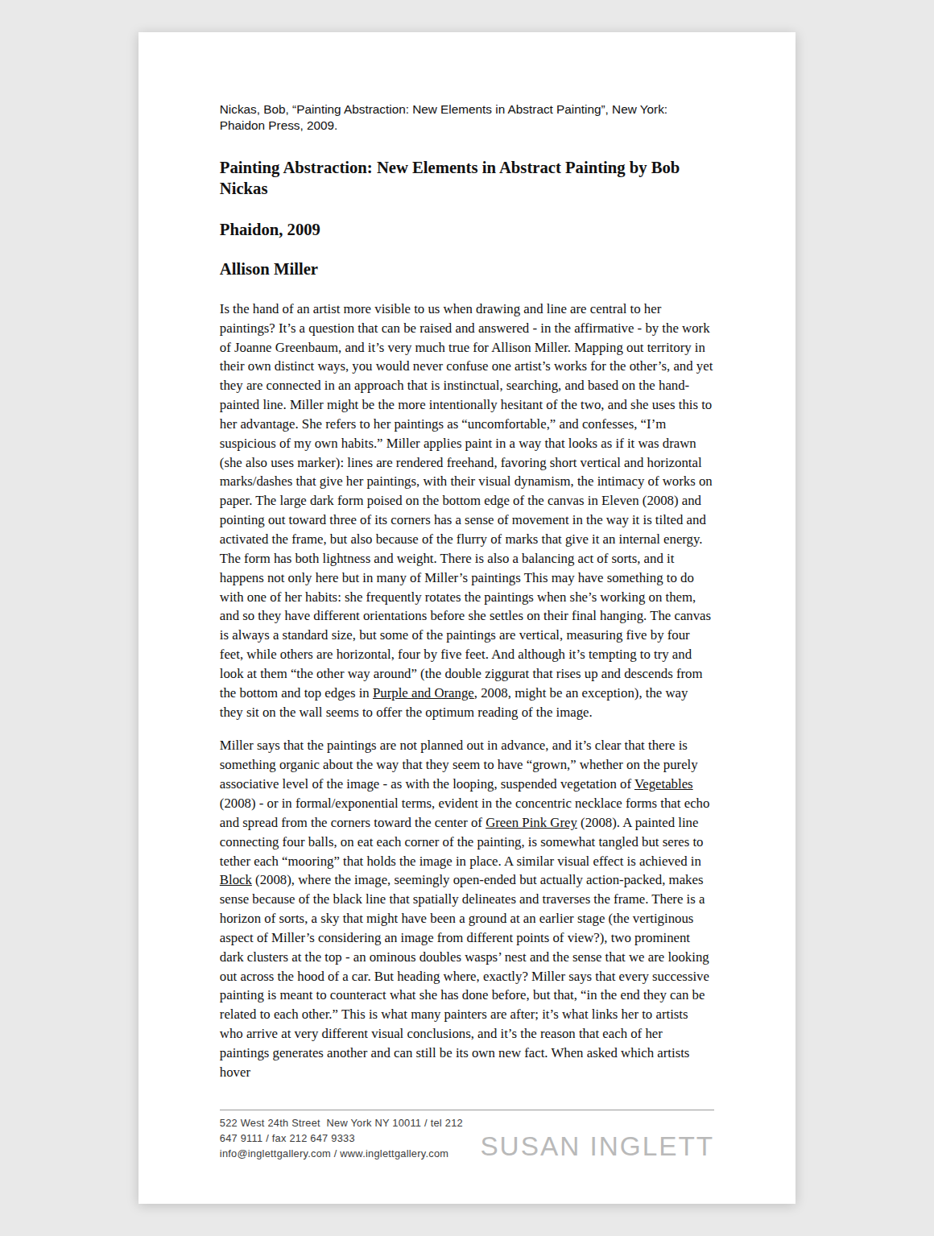Nickas, Bob, “Painting Abstraction: New Elements in Abstract Painting”, New York: Phaidon Press, 2009.
Painting Abstraction: New Elements in Abstract Painting by Bob Nickas
Phaidon, 2009
Allison Miller
Is the hand of an artist more visible to us when drawing and line are central to her paintings? It’s a question that can be raised and answered - in the affirmative - by the work of Joanne Greenbaum, and it’s very much true for Allison Miller. Mapping out territory in their own distinct ways, you would never confuse one artist’s works for the other’s, and yet they are connected in an approach that is instinctual, searching, and based on the hand-painted line. Miller might be the more intentionally hesitant of the two, and she uses this to her advantage. She refers to her paintings as “uncomfortable,” and confesses, “I’m suspicious of my own habits.” Miller applies paint in a way that looks as if it was drawn (she also uses marker): lines are rendered freehand, favoring short vertical and horizontal marks/dashes that give her paintings, with their visual dynamism, the intimacy of works on paper. The large dark form poised on the bottom edge of the canvas in Eleven (2008) and pointing out toward three of its corners has a sense of movement in the way it is tilted and activated the frame, but also because of the flurry of marks that give it an internal energy. The form has both lightness and weight. There is also a balancing act of sorts, and it happens not only here but in many of Miller’s paintings This may have something to do with one of her habits: she frequently rotates the paintings when she’s working on them, and so they have different orientations before she settles on their final hanging. The canvas is always a standard size, but some of the paintings are vertical, measuring five by four feet, while others are horizontal, four by five feet. And although it’s tempting to try and look at them “the other way around” (the double ziggurat that rises up and descends from the bottom and top edges in Purple and Orange, 2008, might be an exception), the way they sit on the wall seems to offer the optimum reading of the image.
Miller says that the paintings are not planned out in advance, and it’s clear that there is something organic about the way that they seem to have “grown,” whether on the purely associative level of the image - as with the looping, suspended vegetation of Vegetables (2008) - or in formal/exponential terms, evident in the concentric necklace forms that echo and spread from the corners toward the center of Green Pink Grey (2008). A painted line connecting four balls, on eat each corner of the painting, is somewhat tangled but seres to tether each “mooring” that holds the image in place. A similar visual effect is achieved in Block (2008), where the image, seemingly open-ended but actually action-packed, makes sense because of the black line that spatially delineates and traverses the frame. There is a horizon of sorts, a sky that might have been a ground at an earlier stage (the vertiginous aspect of Miller’s considering an image from different points of view?), two prominent dark clusters at the top - an ominous doubles wasps’ nest and the sense that we are looking out across the hood of a car. But heading where, exactly? Miller says that every successive painting is meant to counteract what she has done before, but that, “in the end they can be related to each other.” This is what many painters are after; it’s what links her to artists who arrive at very different visual conclusions, and it’s the reason that each of her paintings generates another and can still be its own new fact. When asked which artists hover
522 West 24th Street New York NY 10011 / tel 212 647 9111 / fax 212 647 9333 info@inglettgallery.com / www.inglettgallery.com
SUSAN INGLETT